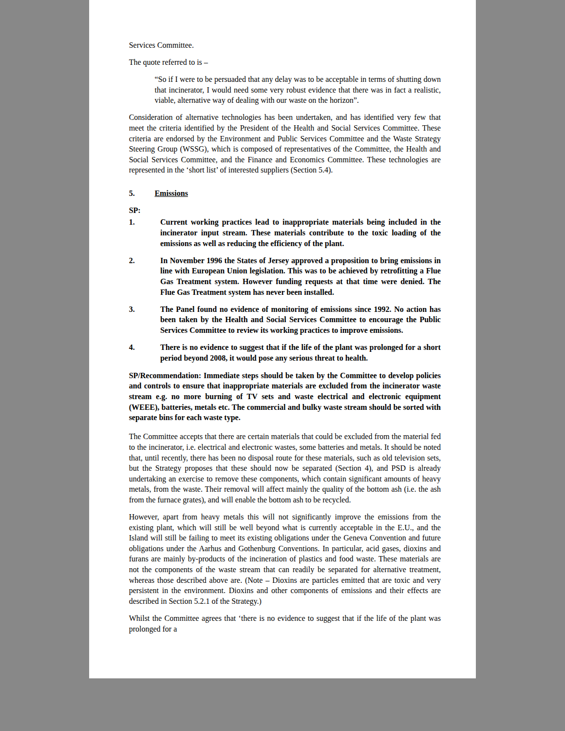Services Committee.
The quote referred to is –
“So if I were to be persuaded that any delay was to be acceptable in terms of shutting down that incinerator, I would need some very robust evidence that there was in fact a realistic, viable, alternative way of dealing with our waste on the horizon”.
Consideration of alternative technologies has been undertaken, and has identified very few that meet the criteria identified by the President of the Health and Social Services Committee. These criteria are endorsed by the Environment and Public Services Committee and the Waste Strategy Steering Group (WSSG), which is composed of representatives of the Committee, the Health and Social Services Committee, and the Finance and Economics Committee. These technologies are represented in the ‘short list’ of interested suppliers (Section 5.4).
5. Emissions
SP:
1. Current working practices lead to inappropriate materials being included in the incinerator input stream. These materials contribute to the toxic loading of the emissions as well as reducing the efficiency of the plant.
2. In November 1996 the States of Jersey approved a proposition to bring emissions in line with European Union legislation. This was to be achieved by retrofitting a Flue Gas Treatment system. However funding requests at that time were denied. The Flue Gas Treatment system has never been installed.
3. The Panel found no evidence of monitoring of emissions since 1992. No action has been taken by the Health and Social Services Committee to encourage the Public Services Committee to review its working practices to improve emissions.
4. There is no evidence to suggest that if the life of the plant was prolonged for a short period beyond 2008, it would pose any serious threat to health.
SP/Recommendation: Immediate steps should be taken by the Committee to develop policies and controls to ensure that inappropriate materials are excluded from the incinerator waste stream e.g. no more burning of TV sets and waste electrical and electronic equipment (WEEE), batteries, metals etc. The commercial and bulky waste stream should be sorted with separate bins for each waste type.
The Committee accepts that there are certain materials that could be excluded from the material fed to the incinerator, i.e. electrical and electronic wastes, some batteries and metals. It should be noted that, until recently, there has been no disposal route for these materials, such as old television sets, but the Strategy proposes that these should now be separated (Section 4), and PSD is already undertaking an exercise to remove these components, which contain significant amounts of heavy metals, from the waste. Their removal will affect mainly the quality of the bottom ash (i.e. the ash from the furnace grates), and will enable the bottom ash to be recycled.
However, apart from heavy metals this will not significantly improve the emissions from the existing plant, which will still be well beyond what is currently acceptable in the E.U., and the Island will still be failing to meet its existing obligations under the Geneva Convention and future obligations under the Aarhus and Gothenburg Conventions. In particular, acid gases, dioxins and furans are mainly by-products of the incineration of plastics and food waste. These materials are not the components of the waste stream that can readily be separated for alternative treatment, whereas those described above are. (Note – Dioxins are particles emitted that are toxic and very persistent in the environment. Dioxins and other components of emissions and their effects are described in Section 5.2.1 of the Strategy.)
Whilst the Committee agrees that ‘there is no evidence to suggest that if the life of the plant was prolonged for a